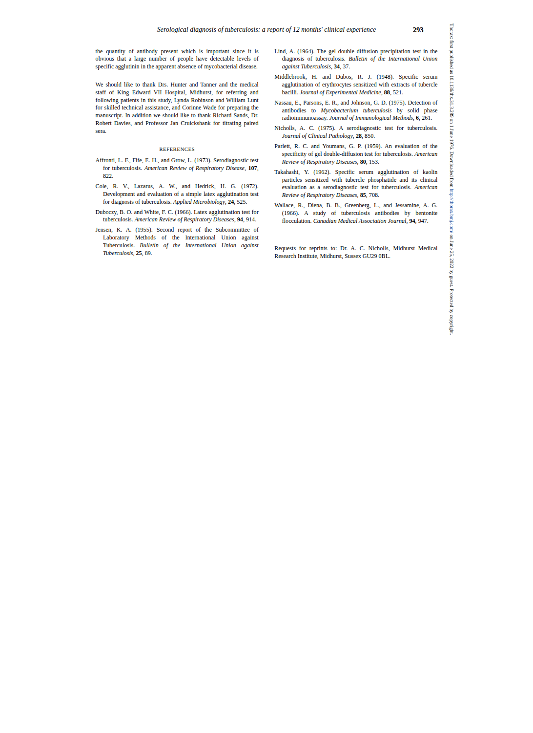Thorax: first published as 10.1136/thx.31.3.289 on 1 June 1976. Downloaded from http://thorax.bmj.com/ on June 25, 2022 by guest. Protected by copyright.
Serological diagnosis of tuberculosis: a report of 12 months' clinical experience 293
the quantity of antibody present which is important since it is obvious that a large number of people have detectable levels of specific agglutinin in the apparent absence of mycobacterial disease.
We should like to thank Drs. Hunter and Tanner and the medical staff of King Edward VII Hospital, Midhurst, for referring and following patients in this study, Lynda Robinson and William Lunt for skilled technical assistance, and Corinne Wade for preparing the manuscript. In addition we should like to thank Richard Sands, Dr. Robert Davies, and Professor Jan Cruickshank for titrating paired sera.
REFERENCES
Affronti, L. F., Fife, E. H., and Grow, L. (1973). Serodiagnostic test for tuberculosis. American Review of Respiratory Disease, 107, 822.
Cole, R. V., Lazarus, A. W., and Hedrick, H. G. (1972). Development and evaluation of a simple latex agglutination test for diagnosis of tuberculosis. Applied Microbiology, 24, 525.
Duboczy, B. O. and White, F. C. (1966). Latex agglutination test for tuberculosis. American Review of Respiratory Diseases, 94, 914.
Jensen, K. A. (1955). Second report of the Subcommittee of Laboratory Methods of the International Union against Tuberculosis. Bulletin of the International Union against Tuberculosis, 25, 89.
Lind, A. (1964). The gel double diffusion precipitation test in the diagnosis of tuberculosis. Bulletin of the International Union against Tuberculosis, 34, 37.
Middlebrook, H. and Dubos, R. J. (1948). Specific serum agglutination of erythrocytes sensitized with extracts of tubercle bacilli. Journal of Experimental Medicine, 88, 521.
Nassau, E., Parsons, E. R., and Johnson, G. D. (1975). Detection of antibodies to Mycobacterium tuberculosis by solid phase radioimmunoassay. Journal of Immunological Methods, 6, 261.
Nicholls, A. C. (1975). A serodiagnostic test for tuberculosis. Journal of Clinical Pathology, 28, 850.
Parlett, R. C. and Youmans, G. P. (1959). An evaluation of the specificity of gel double-diffusion test for tuberculosis. American Review of Respiratory Diseases, 80, 153.
Takahashi, Y. (1962). Specific serum agglutination of kaolin particles sensitized with tubercle phosphatide and its clinical evaluation as a serodiagnostic test for tuberculosis. American Review of Respiratory Diseases, 85, 708.
Wallace, R., Diena, B. B., Greenberg, L., and Jessamine, A. G. (1966). A study of tuberculosis antibodies by bentonite flocculation. Canadian Medical Association Journal, 94, 947.
Requests for reprints to: Dr. A. C. Nicholls, Midhurst Medical Research Institute, Midhurst, Sussex GU29 0BL.